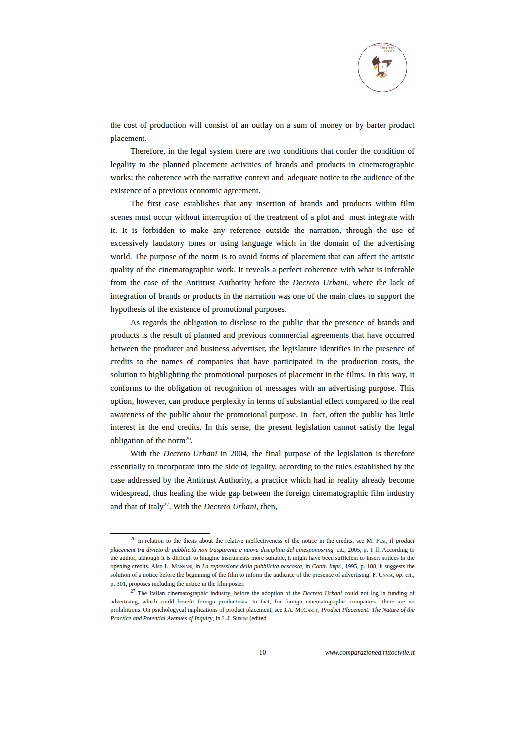COMPARAZIONE E DIRITTO CIVILE
🦅
1
the cost of production will consist of an outlay on a sum of money or by barter product placement.
Therefore, in the legal system there are two conditions that confer the condition of legality to the planned placement activities of brands and products in cinematographic works: the coherence with the narrative context and adequate notice to the audience of the existence of a previous economic agreement.
The first case establishes that any insertion of brands and products within film scenes must occur without interruption of the treatment of a plot and must integrate with it. It is forbidden to make any reference outside the narration, through the use of excessively laudatory tones or using language which in the domain of the advertising world. The purpose of the norm is to avoid forms of placement that can affect the artistic quality of the cinematographic work. It reveals a perfect coherence with what is inferable from the case of the Antitrust Authority before the Decreto Urbani, where the lack of integration of brands or products in the narration was one of the main clues to support the hypothesis of the existence of promotional purposes.
As regards the obligation to disclose to the public that the presence of brands and products is the result of planned and previous commercial agreements that have occurred between the producer and business advertiser, the legislature identifies in the presence of credits to the names of companies that have participated in the production costs, the solution to highlighting the promotional purposes of placement in the films. In this way, it conforms to the obligation of recognition of messages with an advertising purpose. This option, however, can produce perplexity in terms of substantial effect compared to the real awareness of the public about the promotional purpose. In fact, often the public has little interest in the end credits. In this sense, the present legislation cannot satisfy the legal obligation of the norm26.
With the Decreto Urbani in 2004, the final purpose of the legislation is therefore essentially to incorporate into the side of legality, according to the rules established by the case addressed by the Antitrust Authority, a practice which had in reality already become widespread, thus healing the wide gap between the foreign cinematographic film industry and that of Italy27. With the Decreto Urbani, then,
26 In relation to the thesis about the relative ineffectiveness of the notice in the credits, see M. Fusi, Il product placement tra divieto di pubblicità non trasparente e nuova disciplina del cinesponosring, cit., 2005, p. 1 ff. According to the author, although it is difficult to imagine instruments more suitable, it might have been sufficient to insert notices in the opening credits. Also L. Mansani, in La repressione della pubblicità nascosta, in Contr. Impr., 1995, p. 188, it suggests the solution of a notice before the beginning of the film to inform the audience of the presence of advertising. F. Unnia, op. cit., p. 301, proposes including the notice in the film poster.
27 The Italian cinematographic industry, before the adoption of the Decreto Urbani could not log in funding of advertising, which could benefit foreign productions. In fact, for foreign cinematographic companies there are no prohibitions. On psichologycal implications of product placement, see J.A. McCarty, Product Placement: The Nature of the Practice and Potential Avenues of Inquiry, in L.J. Shrum (edited
10
www.comparazionedirittocivile.it